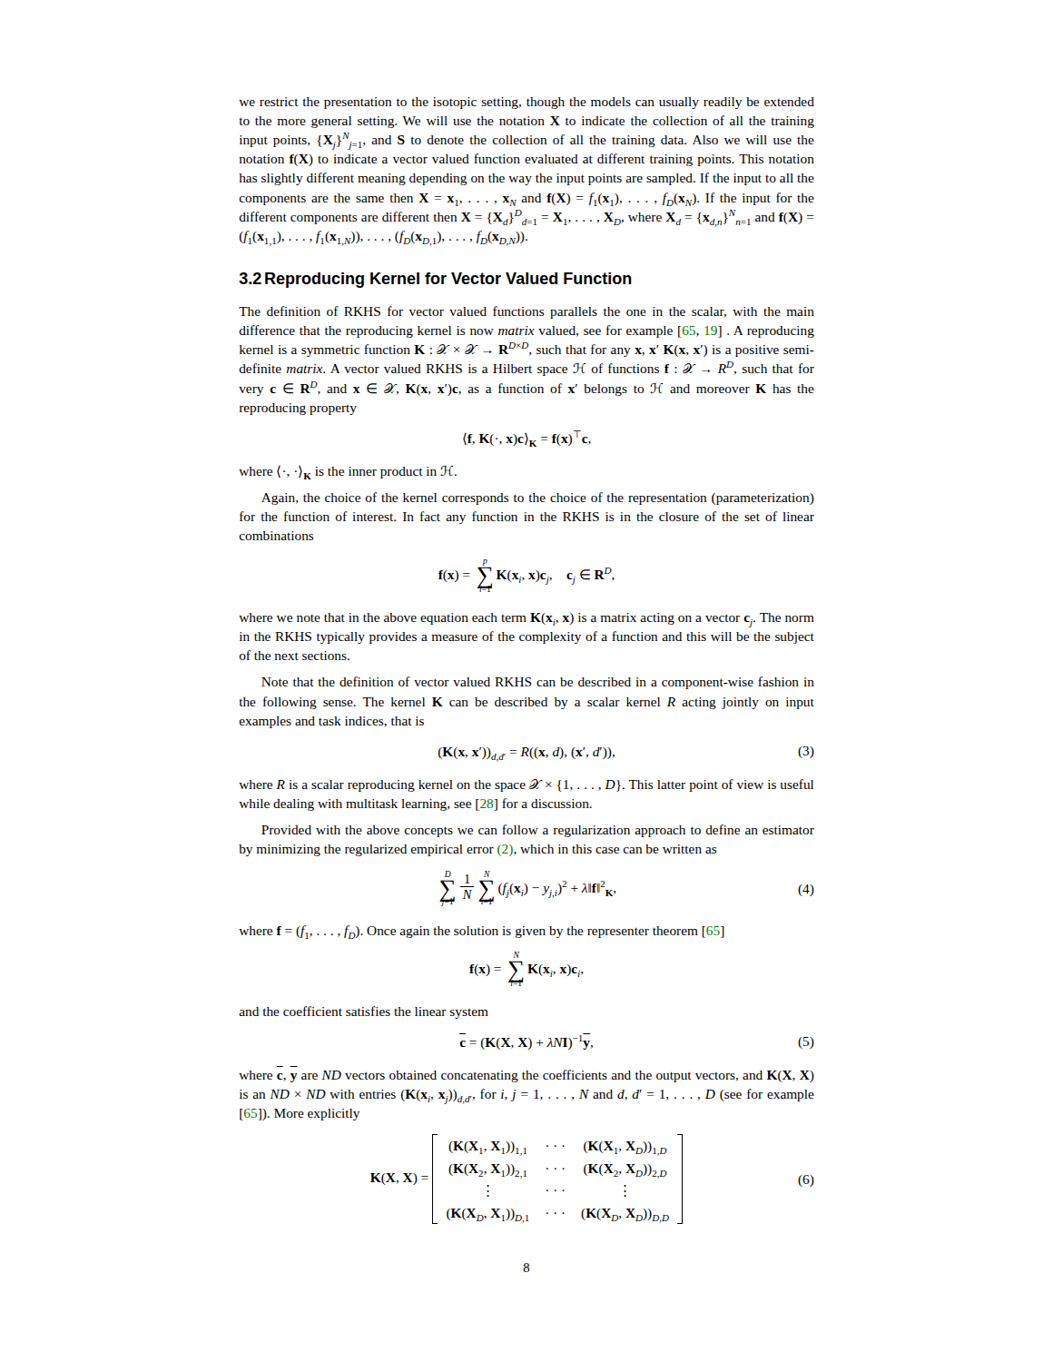we restrict the presentation to the isotopic setting, though the models can usually readily be extended to the more general setting. We will use the notation X to indicate the collection of all the training input points, {Xj}Nj=1, and S to denote the collection of all the training data. Also we will use the notation f(X) to indicate a vector valued function evaluated at different training points. This notation has slightly different meaning depending on the way the input points are sampled. If the input to all the components are the same then X = x1, . . . , xN and f(X) = f1(x1), . . . , fD(xN). If the input for the different components are different then X = {Xd}Dd=1 = X1, . . . , XD, where Xd = {xd,n}Nn=1 and f(X) = (f1(x1,1), . . . , f1(x1,N)), . . . , (fD(xD,1), . . . , fD(xD,N)).
3.2 Reproducing Kernel for Vector Valued Function
The definition of RKHS for vector valued functions parallels the one in the scalar, with the main difference that the reproducing kernel is now matrix valued, see for example [65, 19] . A reproducing kernel is a symmetric function K : 𝒳 × 𝒳 → RD×D, such that for any x, x′ K(x, x′) is a positive semi-definite matrix. A vector valued RKHS is a Hilbert space ℋ of functions f : 𝒳 → RD, such that for very c ∈ RD, and x ∈ 𝒳, K(x, x′)c, as a function of x′ belongs to ℋ and moreover K has the reproducing property
⟨f, K(·, x)c⟩K = f(x)⊤c,
where ⟨·, ·⟩K is the inner product in ℋ.
Again, the choice of the kernel corresponds to the choice of the representation (parameterization) for the function of interest. In fact any function in the RKHS is in the closure of the set of linear combinations
f(x) = p∑i=1 K(xi, x)cj, cj ∈ RD,
where we note that in the above equation each term K(xi, x) is a matrix acting on a vector cj. The norm in the RKHS typically provides a measure of the complexity of a function and this will be the subject of the next sections.
Note that the definition of vector valued RKHS can be described in a component-wise fashion in the following sense. The kernel K can be described by a scalar kernel R acting jointly on input examples and task indices, that is
(K(x, x′))d,d′ = R((x, d), (x′, d′)), (3)
where R is a scalar reproducing kernel on the space 𝒳 × {1, . . . , D}. This latter point of view is useful while dealing with multitask learning, see [28] for a discussion.
Provided with the above concepts we can follow a regularization approach to define an estimator by minimizing the regularized empirical error (2), which in this case can be written as
D∑j=11 N N∑i=1(fj(xi) − yj,i)2 + λ‖f‖2K, (4)
where f = (f1, . . . , fD). Once again the solution is given by the representer theorem [65]
f(x) = N∑i=1 K(xi, x)ci,
and the coefficient satisfies the linear system
c = (K(X, X) + λN I)−1y, (5)
where c, y are ND vectors obtained concatenating the coefficients and the output vectors, and K(X, X) is an ND × ND with entries (K(xi, xj))d,d′, for i, j = 1, . . . , N and d, d′ = 1, . . . , D (see for example [65]). More explicitly
K(X, X) =
| ( K ( X 1 , X 1 )) 1,1 | · · · | ( K ( X 1 , X D )) 1, D |
| ( K ( X 2 , X 1 )) 2,1 | · · · | ( K ( X 2 , X D )) 2, D |
| ⋮ | · · · | ⋮ |
| ( K ( X D , X 1 )) D ,1 | · · · | ( K ( X D , X D )) D,D |
(6)
8